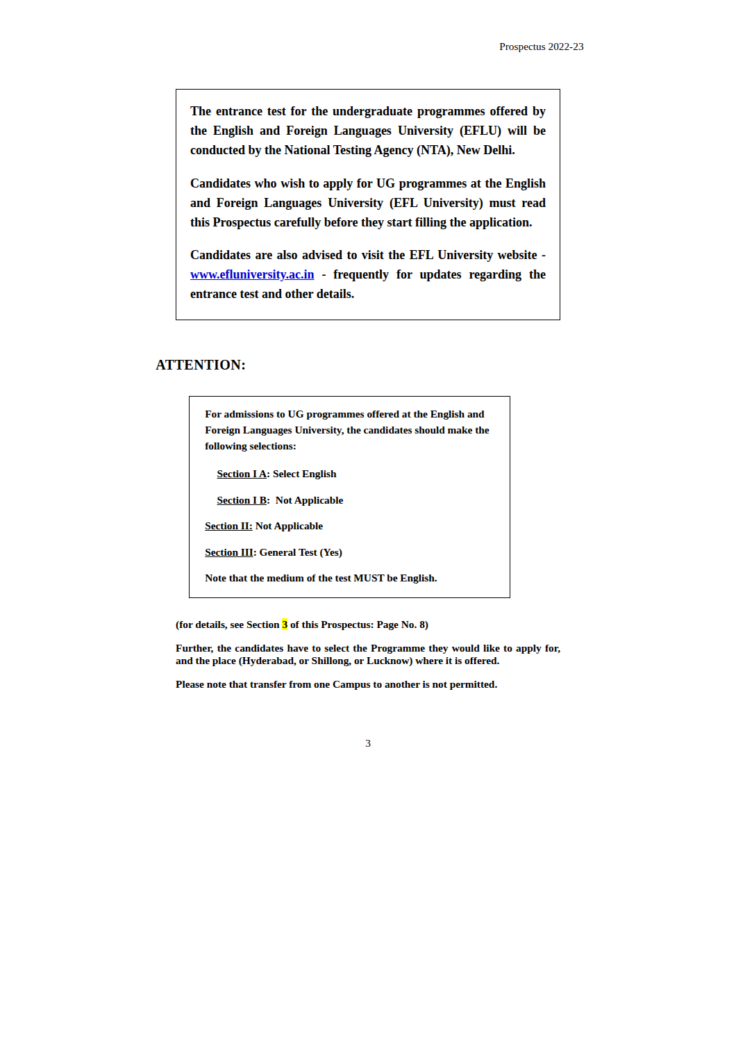Prospectus 2022-23
The entrance test for the undergraduate programmes offered by the English and Foreign Languages University (EFLU) will be conducted by the National Testing Agency (NTA), New Delhi.
Candidates who wish to apply for UG programmes at the English and Foreign Languages University (EFL University) must read this Prospectus carefully before they start filling the application.
Candidates are also advised to visit the EFL University website - www.efluniversity.ac.in - frequently for updates regarding the entrance test and other details.
ATTENTION:
For admissions to UG programmes offered at the English and Foreign Languages University, the candidates should make the following selections:
Section I A: Select English
Section I B: Not Applicable
Section II: Not Applicable
Section III: General Test (Yes)
Note that the medium of the test MUST be English.
(for details, see Section 3 of this Prospectus: Page No. 8)
Further, the candidates have to select the Programme they would like to apply for, and the place (Hyderabad, or Shillong, or Lucknow) where it is offered.
Please note that transfer from one Campus to another is not permitted.
3